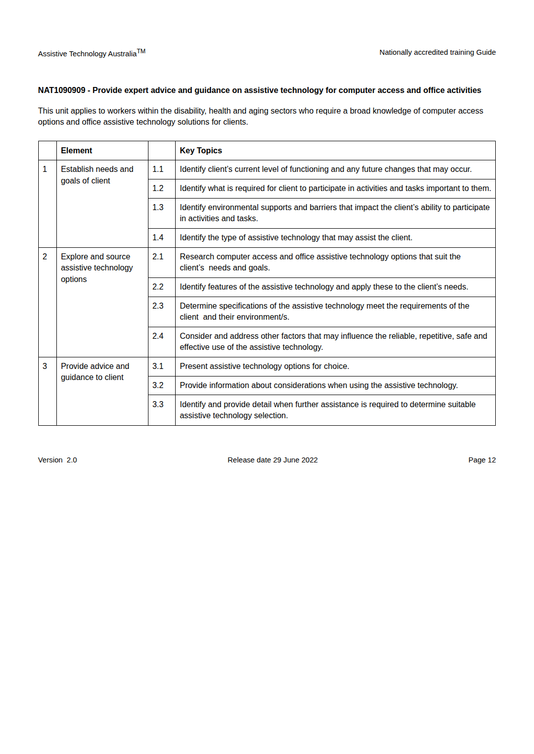Assistive Technology AustraliaTM Nationally accredited training Guide
NAT1090909 - Provide expert advice and guidance on assistive technology for computer access and office activities
This unit applies to workers within the disability, health and aging sectors who require a broad knowledge of computer access options and office assistive technology solutions for clients.
| | Element | | Key Topics |
| --- | --- | --- | --- |
| 1 | Establish needs and goals of client | 1.1 | Identify client’s current level of functioning and any future changes that may occur. |
| 1.2 | Identify what is required for client to participate in activities and tasks important to them. |
| 1.3 | Identify environmental supports and barriers that impact the client’s ability to participate in activities and tasks. |
| 1.4 | Identify the type of assistive technology that may assist the client. |
| 2 | Explore and source assistive technology options | 2.1 | Research computer access and office assistive technology options that suit the client’s needs and goals. |
| 2.2 | Identify features of the assistive technology and apply these to the client’s needs. |
| 2.3 | Determine specifications of the assistive technology meet the requirements of the client and their environment/s. |
| 2.4 | Consider and address other factors that may influence the reliable, repetitive, safe and effective use of the assistive technology. |
| 3 | Provide advice and guidance to client | 3.1 | Present assistive technology options for choice. |
| 3.2 | Provide information about considerations when using the assistive technology. |
| 3.3 | Identify and provide detail when further assistance is required to determine suitable assistive technology selection. |
Version 2.0 Release date 29 June 2022 Page 12